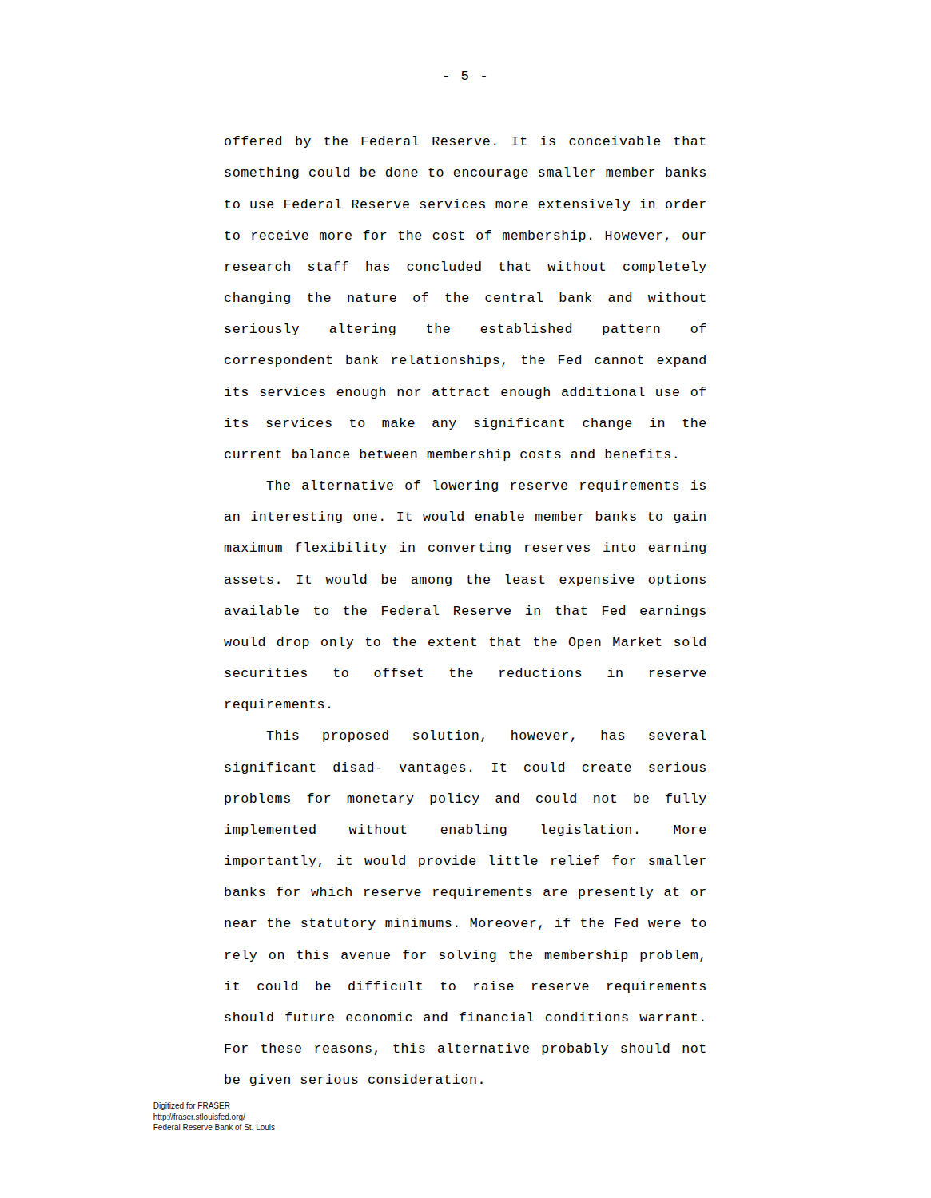- 5 -
offered by the Federal Reserve. It is conceivable that something could be done to encourage smaller member banks to use Federal Reserve services more extensively in order to receive more for the cost of membership. However, our research staff has concluded that without completely changing the nature of the central bank and without seriously altering the established pattern of correspondent bank relationships, the Fed cannot expand its services enough nor attract enough additional use of its services to make any significant change in the current balance between membership costs and benefits.
The alternative of lowering reserve requirements is an interesting one. It would enable member banks to gain maximum flexibility in converting reserves into earning assets. It would be among the least expensive options available to the Federal Reserve in that Fed earnings would drop only to the extent that the Open Market sold securities to offset the reductions in reserve requirements.
This proposed solution, however, has several significant disad- vantages. It could create serious problems for monetary policy and could not be fully implemented without enabling legislation. More importantly, it would provide little relief for smaller banks for which reserve requirements are presently at or near the statutory minimums. Moreover, if the Fed were to rely on this avenue for solving the membership problem, it could be difficult to raise reserve requirements should future economic and financial conditions warrant. For these reasons, this alternative probably should not be given serious consideration.
Digitized for FRASER
http://fraser.stlouisfed.org/
Federal Reserve Bank of St. Louis